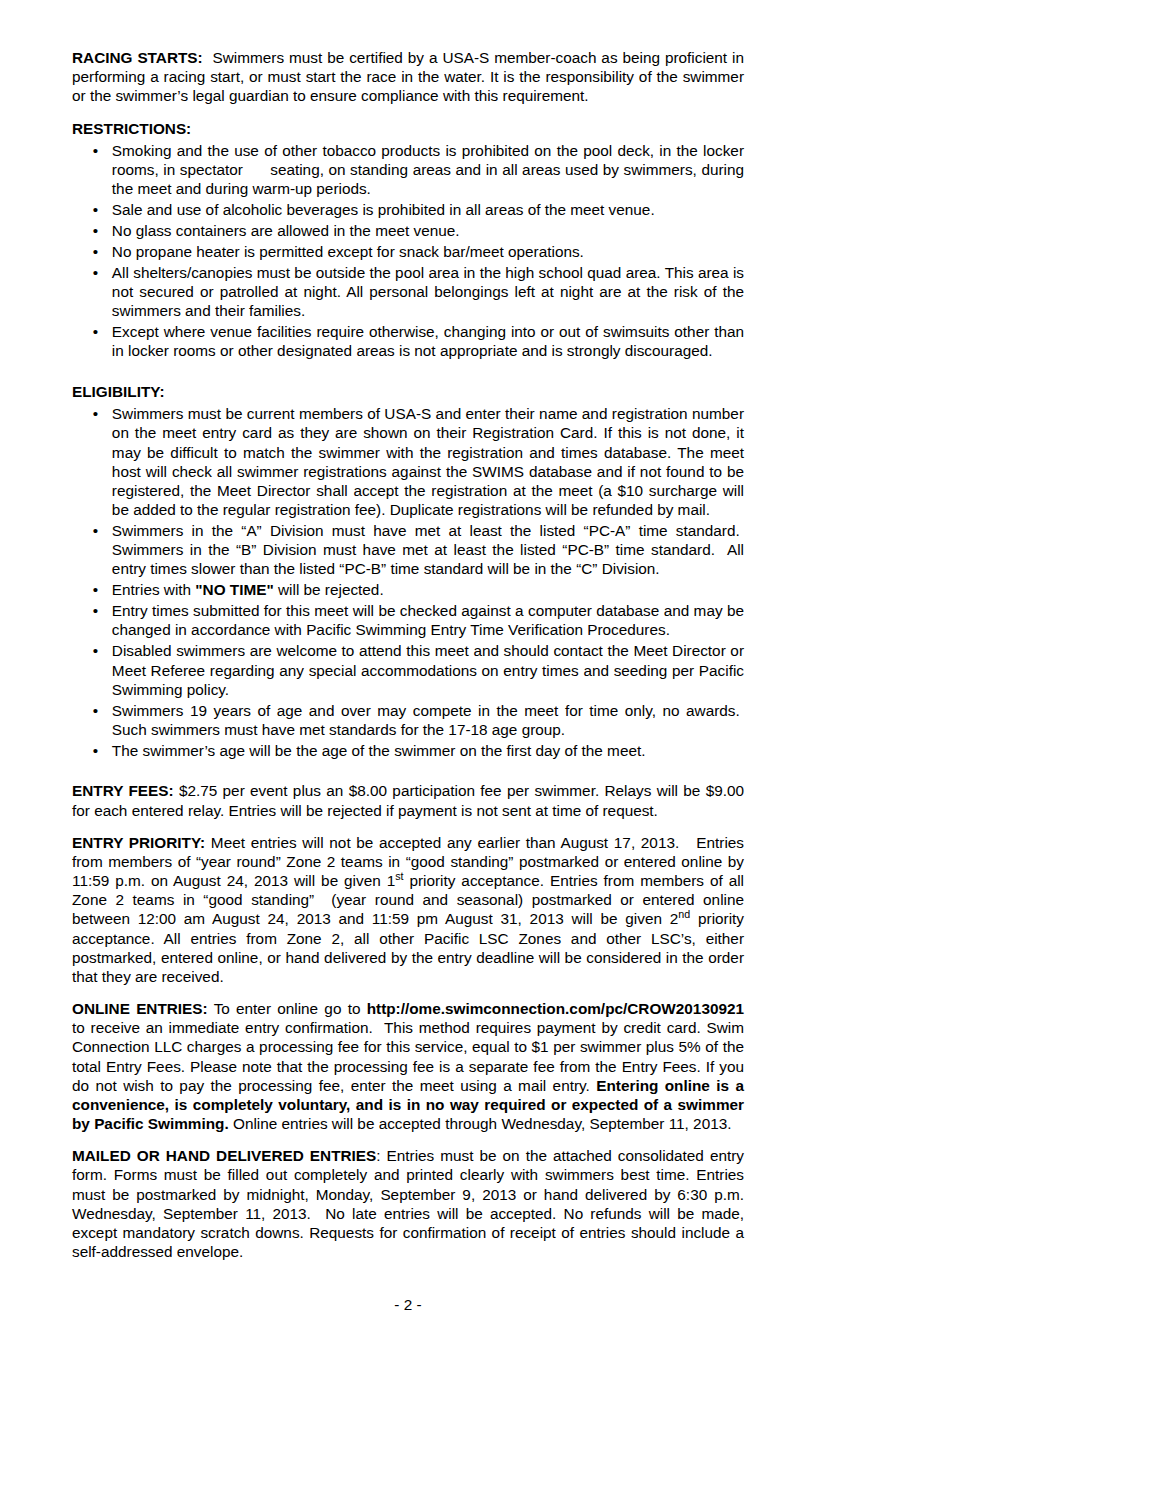RACING STARTS: Swimmers must be certified by a USA-S member-coach as being proficient in performing a racing start, or must start the race in the water. It is the responsibility of the swimmer or the swimmer’s legal guardian to ensure compliance with this requirement.
RESTRICTIONS:
Smoking and the use of other tobacco products is prohibited on the pool deck, in the locker rooms, in spectator seating, on standing areas and in all areas used by swimmers, during the meet and during warm-up periods.
Sale and use of alcoholic beverages is prohibited in all areas of the meet venue.
No glass containers are allowed in the meet venue.
No propane heater is permitted except for snack bar/meet operations.
All shelters/canopies must be outside the pool area in the high school quad area. This area is not secured or patrolled at night. All personal belongings left at night are at the risk of the swimmers and their families.
Except where venue facilities require otherwise, changing into or out of swimsuits other than in locker rooms or other designated areas is not appropriate and is strongly discouraged.
ELIGIBILITY:
Swimmers must be current members of USA-S and enter their name and registration number on the meet entry card as they are shown on their Registration Card. If this is not done, it may be difficult to match the swimmer with the registration and times database. The meet host will check all swimmer registrations against the SWIMS database and if not found to be registered, the Meet Director shall accept the registration at the meet (a $10 surcharge will be added to the regular registration fee). Duplicate registrations will be refunded by mail.
Swimmers in the “A” Division must have met at least the listed “PC-A” time standard. Swimmers in the “B” Division must have met at least the listed “PC-B” time standard. All entry times slower than the listed “PC-B” time standard will be in the “C” Division.
Entries with "NO TIME" will be rejected.
Entry times submitted for this meet will be checked against a computer database and may be changed in accordance with Pacific Swimming Entry Time Verification Procedures.
Disabled swimmers are welcome to attend this meet and should contact the Meet Director or Meet Referee regarding any special accommodations on entry times and seeding per Pacific Swimming policy.
Swimmers 19 years of age and over may compete in the meet for time only, no awards. Such swimmers must have met standards for the 17-18 age group.
The swimmer’s age will be the age of the swimmer on the first day of the meet.
ENTRY FEES: $2.75 per event plus an $8.00 participation fee per swimmer. Relays will be $9.00 for each entered relay. Entries will be rejected if payment is not sent at time of request.
ENTRY PRIORITY: Meet entries will not be accepted any earlier than August 17, 2013. Entries from members of “year round” Zone 2 teams in “good standing” postmarked or entered online by 11:59 p.m. on August 24, 2013 will be given 1st priority acceptance. Entries from members of all Zone 2 teams in “good standing” (year round and seasonal) postmarked or entered online between 12:00 am August 24, 2013 and 11:59 pm August 31, 2013 will be given 2nd priority acceptance. All entries from Zone 2, all other Pacific LSC Zones and other LSC’s, either postmarked, entered online, or hand delivered by the entry deadline will be considered in the order that they are received.
ONLINE ENTRIES: To enter online go to http://ome.swimconnection.com/pc/CROW20130921 to receive an immediate entry confirmation. This method requires payment by credit card. Swim Connection LLC charges a processing fee for this service, equal to $1 per swimmer plus 5% of the total Entry Fees. Please note that the processing fee is a separate fee from the Entry Fees. If you do not wish to pay the processing fee, enter the meet using a mail entry. Entering online is a convenience, is completely voluntary, and is in no way required or expected of a swimmer by Pacific Swimming. Online entries will be accepted through Wednesday, September 11, 2013.
MAILED OR HAND DELIVERED ENTRIES: Entries must be on the attached consolidated entry form. Forms must be filled out completely and printed clearly with swimmers best time. Entries must be postmarked by midnight, Monday, September 9, 2013 or hand delivered by 6:30 p.m. Wednesday, September 11, 2013. No late entries will be accepted. No refunds will be made, except mandatory scratch downs. Requests for confirmation of receipt of entries should include a self-addressed envelope.
- 2 -